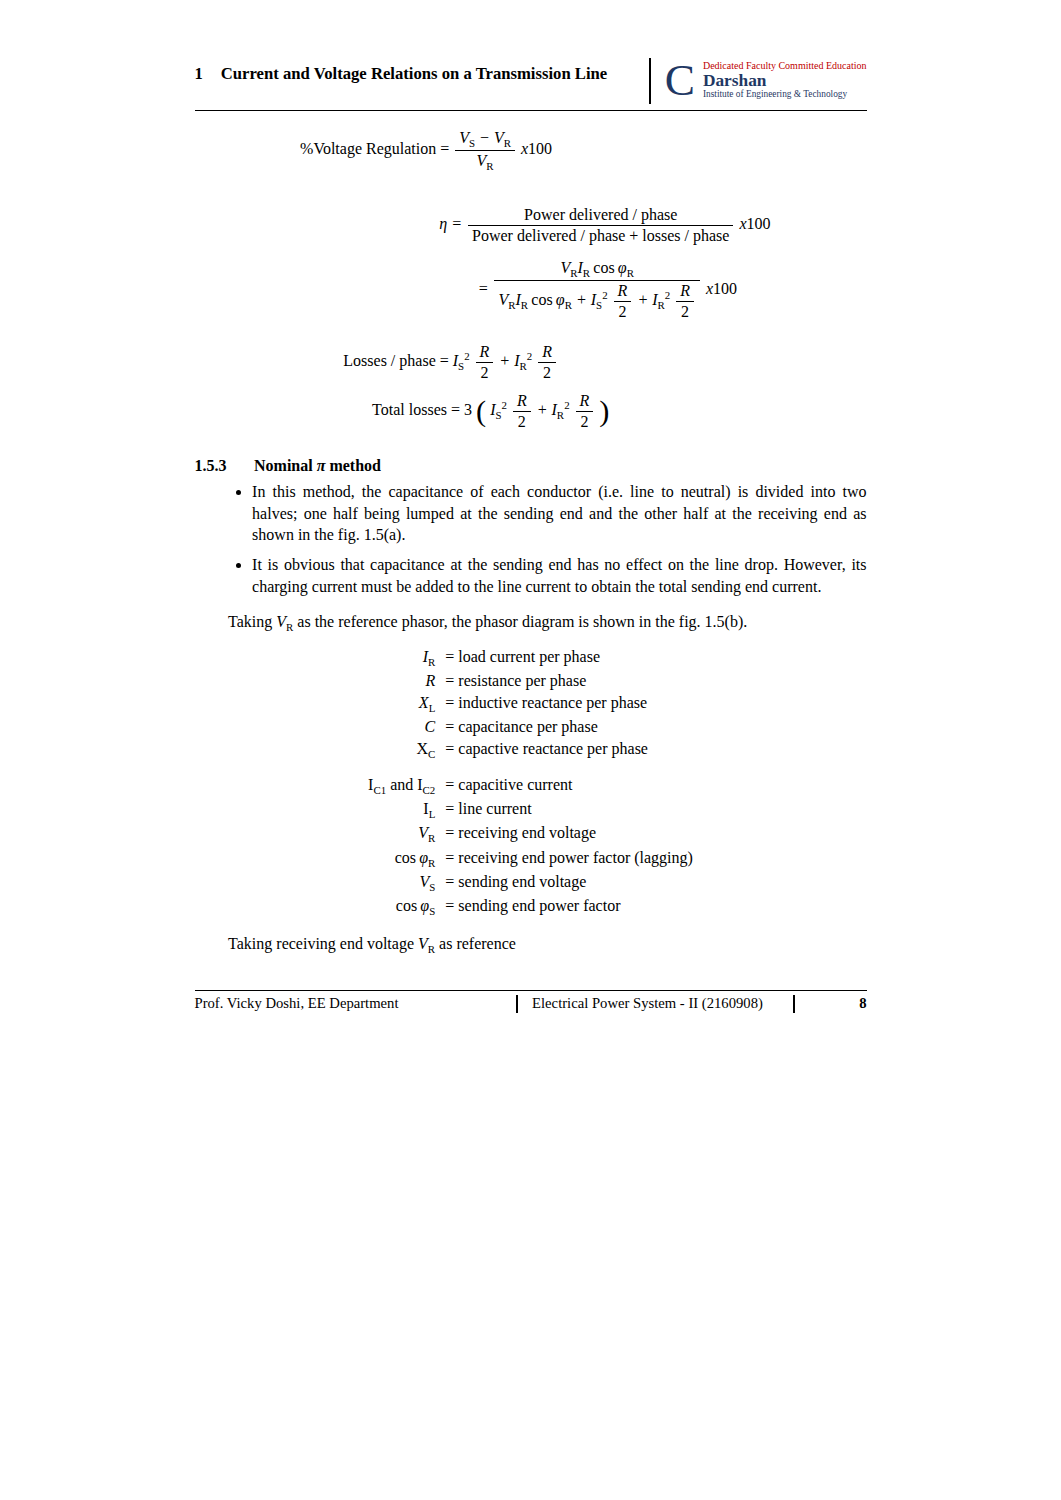1 Current and Voltage Relations on a Transmission Line
C
Dedicated Faculty Committed Education Darshan Institute of Engineering & Technology
%Voltage Regulation = VS − VR VR x 100
η = Power delivered / phase Power delivered / phase + losses / phase x 100
= VRIR cos φR VRIR cos φR + IS2 R 2 + IR2 R 2 x 100
Losses / phase = IS2 R 2 + IR2 R 2
Total losses = 3 ( IS2 R 2 + IR2 R 2 )
1.5.3 Nominal π method
In this method, the capacitance of each conductor (i.e. line to neutral) is divided into two halves; one half being lumped at the sending end and the other half at the receiving end as shown in the fig. 1.5(a).
It is obvious that capacitance at the sending end has no effect on the line drop. However, its charging current must be added to the line current to obtain the total sending end current.
Taking VR as the reference phasor, the phasor diagram is shown in the fig. 1.5(b).
| I R | = | load current per phase |
| R | = | resistance per phase |
| X L | = | inductive reactance per phase |
| C | = | capacitance per phase |
| X C | = | capactive reactance per phase |
| I C1 and I C2 | = | capacitive current |
| I L | = | line current |
| V R | = | receiving end voltage |
| cos φ R | = | receiving end power factor (lagging) |
| V S | = | sending end voltage |
| cos φ S | = | sending end power factor |
Taking receiving end voltage VR as reference
Prof. Vicky Doshi, EE Department
Electrical Power System - II (2160908)
8